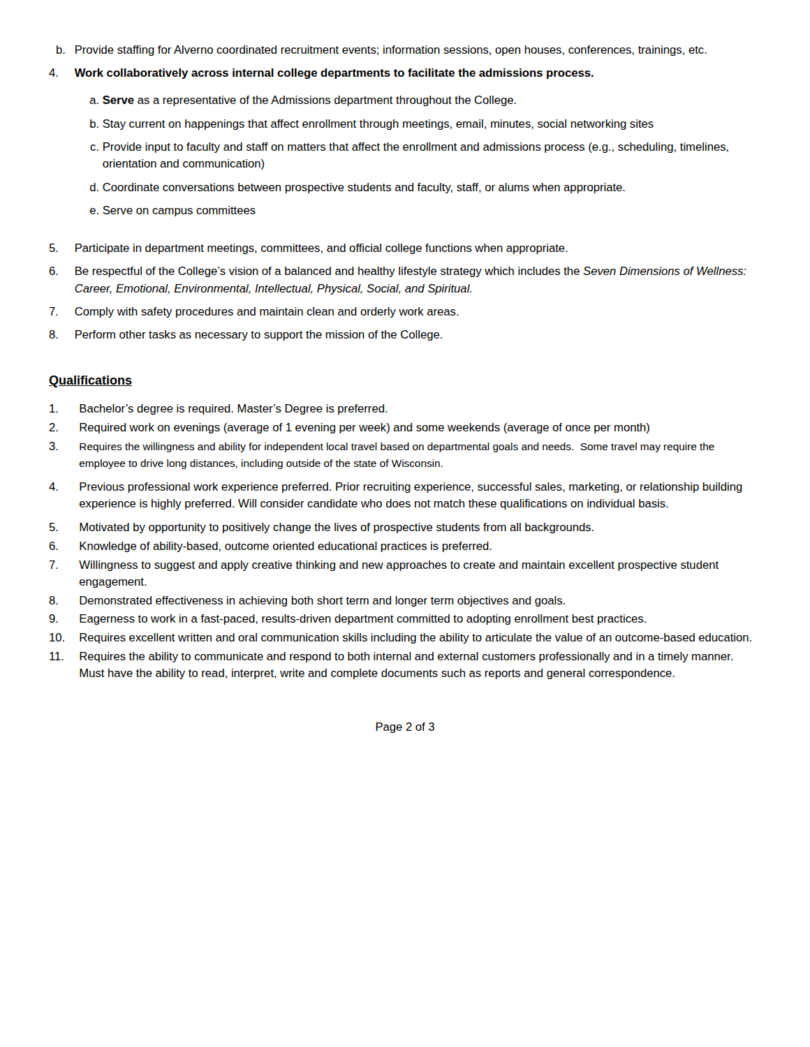b. Provide staffing for Alverno coordinated recruitment events; information sessions, open houses, conferences, trainings, etc.
4. Work collaboratively across internal college departments to facilitate the admissions process.
Serve as a representative of the Admissions department throughout the College.
Stay current on happenings that affect enrollment through meetings, email, minutes, social networking sites
Provide input to faculty and staff on matters that affect the enrollment and admissions process (e.g., scheduling, timelines, orientation and communication)
Coordinate conversations between prospective students and faculty, staff, or alums when appropriate.
Serve on campus committees
5. Participate in department meetings, committees, and official college functions when appropriate.
6. Be respectful of the College’s vision of a balanced and healthy lifestyle strategy which includes the Seven Dimensions of Wellness: Career, Emotional, Environmental, Intellectual, Physical, Social, and Spiritual.
7. Comply with safety procedures and maintain clean and orderly work areas.
8. Perform other tasks as necessary to support the mission of the College.
Qualifications
1. Bachelor’s degree is required. Master’s Degree is preferred.
2. Required work on evenings (average of 1 evening per week) and some weekends (average of once per month)
3. Requires the willingness and ability for independent local travel based on departmental goals and needs. Some travel may require the employee to drive long distances, including outside of the state of Wisconsin.
4. Previous professional work experience preferred. Prior recruiting experience, successful sales, marketing, or relationship building experience is highly preferred. Will consider candidate who does not match these qualifications on individual basis.
5. Motivated by opportunity to positively change the lives of prospective students from all backgrounds.
6. Knowledge of ability-based, outcome oriented educational practices is preferred.
7. Willingness to suggest and apply creative thinking and new approaches to create and maintain excellent prospective student engagement.
8. Demonstrated effectiveness in achieving both short term and longer term objectives and goals.
9. Eagerness to work in a fast-paced, results-driven department committed to adopting enrollment best practices.
10. Requires excellent written and oral communication skills including the ability to articulate the value of an outcome-based education.
11. Requires the ability to communicate and respond to both internal and external customers professionally and in a timely manner. Must have the ability to read, interpret, write and complete documents such as reports and general correspondence.
Page 2 of 3